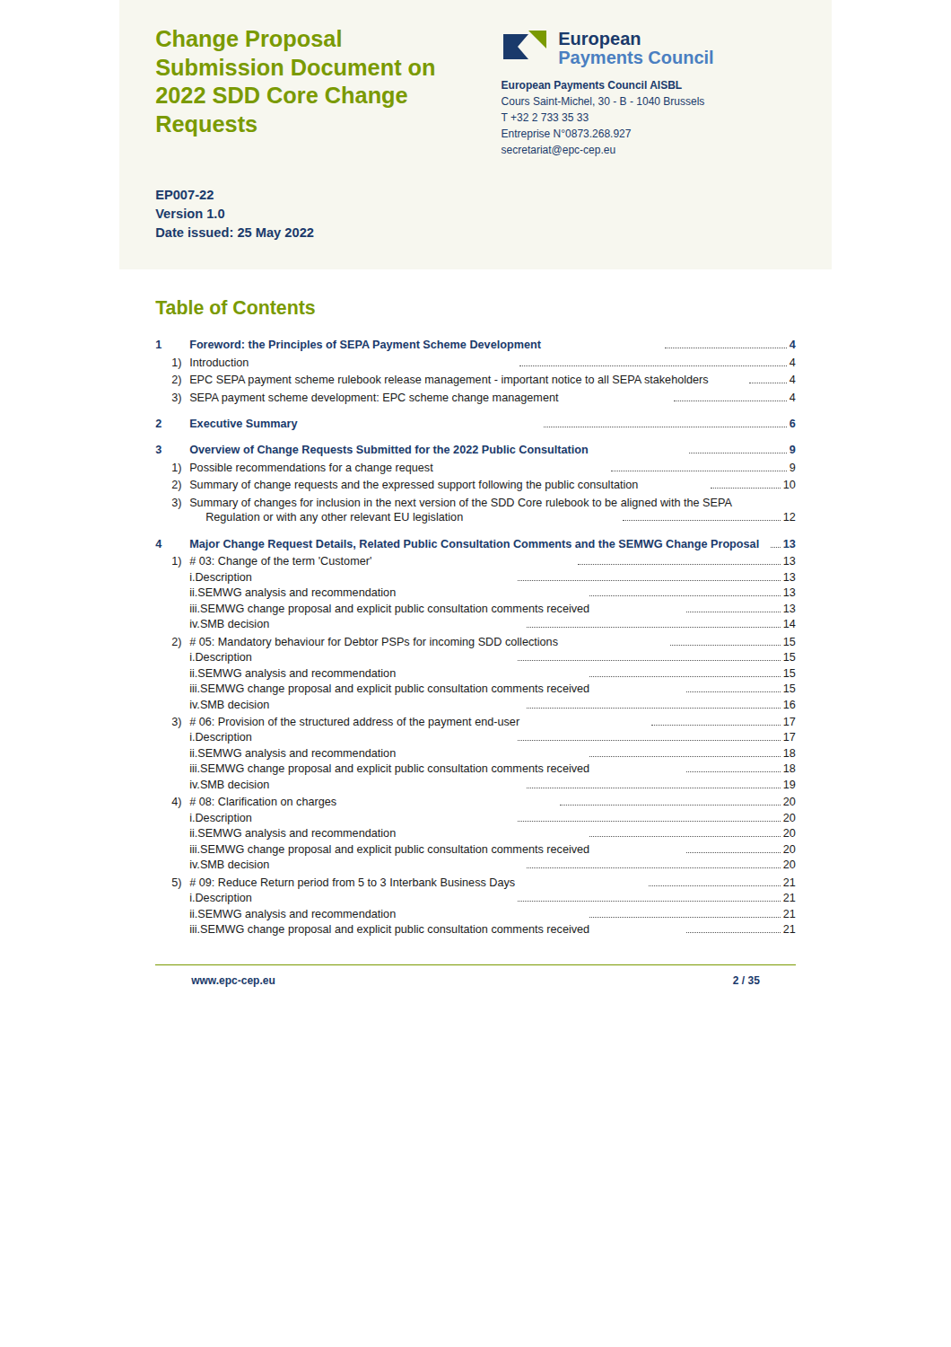Change Proposal Submission Document on 2022 SDD Core Change Requests
EP007-22
Version 1.0
Date issued: 25 May 2022
European
Payments Council
European Payments Council AISBL
Cours Saint-Michel, 30 - B - 1040 Brussels
T +32 2 733 35 33
Entreprise N°0873.268.927
secretariat@epc-cep.eu
Table of Contents
1 Foreword: the Principles of SEPA Payment Scheme Development 4
1) Introduction 4
2) EPC SEPA payment scheme rulebook release management - important notice to all SEPA stakeholders 4
3) SEPA payment scheme development: EPC scheme change management 4
2 Executive Summary 6
3 Overview of Change Requests Submitted for the 2022 Public Consultation 9
1) Possible recommendations for a change request 9
2) Summary of change requests and the expressed support following the public consultation 10
3) Summary of changes for inclusion in the next version of the SDD Core rulebook to be aligned with the SEPA
Regulation or with any other relevant EU legislation 12
4 Major Change Request Details, Related Public Consultation Comments and the SEMWG Change Proposal 13
1) # 03: Change of the term 'Customer' 13
i. Description 13
ii. SEMWG analysis and recommendation 13
iii. SEMWG change proposal and explicit public consultation comments received 13
iv. SMB decision 14
2) # 05: Mandatory behaviour for Debtor PSPs for incoming SDD collections 15
i. Description 15
ii. SEMWG analysis and recommendation 15
iii. SEMWG change proposal and explicit public consultation comments received 15
iv. SMB decision 16
3) # 06: Provision of the structured address of the payment end-user 17
i. Description 17
ii. SEMWG analysis and recommendation 18
iii. SEMWG change proposal and explicit public consultation comments received 18
iv. SMB decision 19
4) # 08: Clarification on charges 20
i. Description 20
ii. SEMWG analysis and recommendation 20
iii. SEMWG change proposal and explicit public consultation comments received 20
iv. SMB decision 20
5) # 09: Reduce Return period from 5 to 3 Interbank Business Days 21
i. Description 21
ii. SEMWG analysis and recommendation 21
iii. SEMWG change proposal and explicit public consultation comments received 21
www.epc-cep.eu 2 / 35